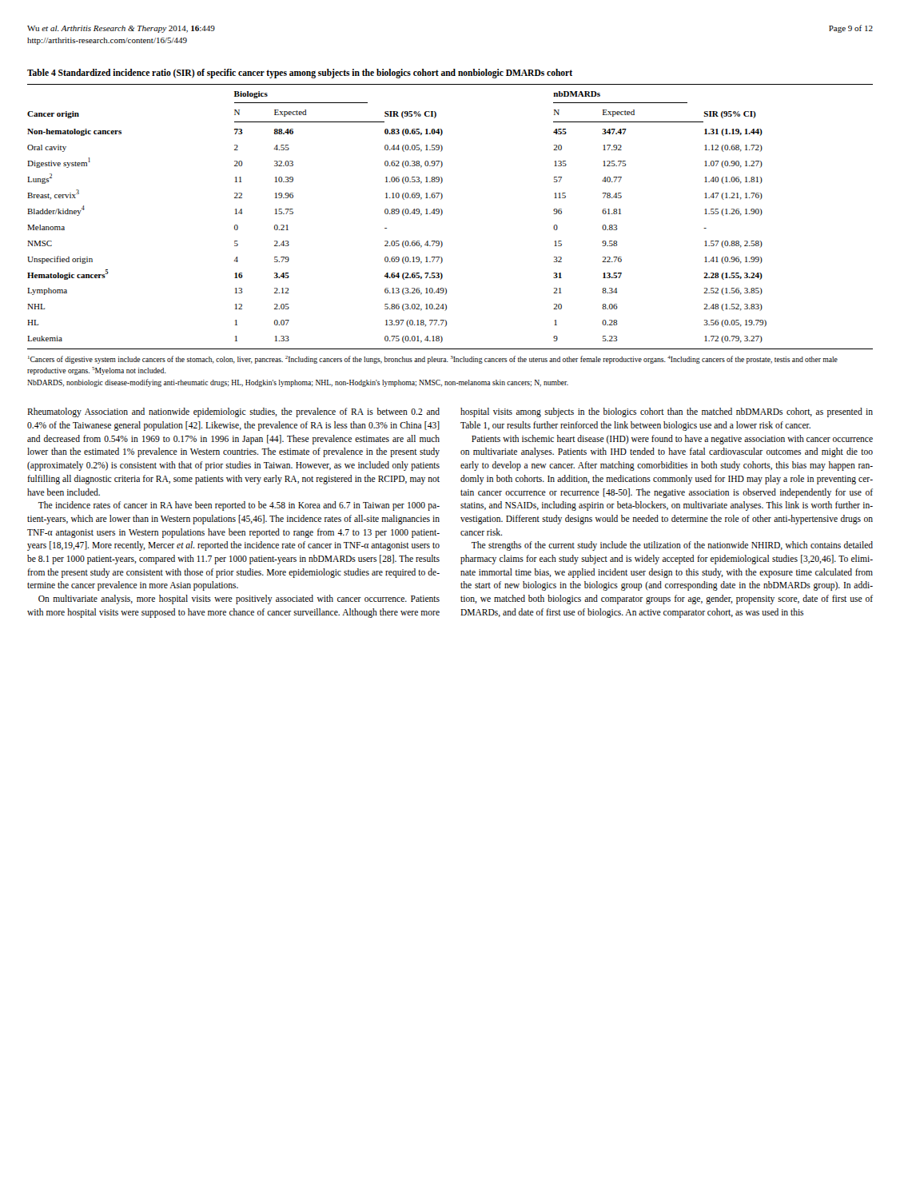Wu et al. Arthritis Research & Therapy 2014, 16:449
http://arthritis-research.com/content/16/5/449
Page 9 of 12
Table 4 Standardized incidence ratio (SIR) of specific cancer types among subjects in the biologics cohort and nonbiologic DMARDs cohort
| Cancer origin | Biologics | SIR (95% CI) | nbDMARDs | SIR (95% CI) |
| --- | --- | --- | --- | --- |
| N | Expected | N | Expected |
| Non-hematologic cancers | 73 | 88.46 | 0.83 (0.65, 1.04) | 455 | 347.47 | 1.31 (1.19, 1.44) |
| Oral cavity | 2 | 4.55 | 0.44 (0.05, 1.59) | 20 | 17.92 | 1.12 (0.68, 1.72) |
| Digestive system 1 | 20 | 32.03 | 0.62 (0.38, 0.97) | 135 | 125.75 | 1.07 (0.90, 1.27) |
| Lungs 2 | 11 | 10.39 | 1.06 (0.53, 1.89) | 57 | 40.77 | 1.40 (1.06, 1.81) |
| Breast, cervix 3 | 22 | 19.96 | 1.10 (0.69, 1.67) | 115 | 78.45 | 1.47 (1.21, 1.76) |
| Bladder/kidney 4 | 14 | 15.75 | 0.89 (0.49, 1.49) | 96 | 61.81 | 1.55 (1.26, 1.90) |
| Melanoma | 0 | 0.21 | - | 0 | 0.83 | - |
| NMSC | 5 | 2.43 | 2.05 (0.66, 4.79) | 15 | 9.58 | 1.57 (0.88, 2.58) |
| Unspecified origin | 4 | 5.79 | 0.69 (0.19, 1.77) | 32 | 22.76 | 1.41 (0.96, 1.99) |
| Hematologic cancers 5 | 16 | 3.45 | 4.64 (2.65, 7.53) | 31 | 13.57 | 2.28 (1.55, 3.24) |
| Lymphoma | 13 | 2.12 | 6.13 (3.26, 10.49) | 21 | 8.34 | 2.52 (1.56, 3.85) |
| NHL | 12 | 2.05 | 5.86 (3.02, 10.24) | 20 | 8.06 | 2.48 (1.52, 3.83) |
| HL | 1 | 0.07 | 13.97 (0.18, 77.7) | 1 | 0.28 | 3.56 (0.05, 19.79) |
| Leukemia | 1 | 1.33 | 0.75 (0.01, 4.18) | 9 | 5.23 | 1.72 (0.79, 3.27) |
1Cancers of digestive system include cancers of the stomach, colon, liver, pancreas. 2Including cancers of the lungs, bronchus and pleura. 3Including cancers of the uterus and other female reproductive organs. 4Including cancers of the prostate, testis and other male reproductive organs. 5Myeloma not included.
NbDARDS, nonbiologic disease-modifying anti-rheumatic drugs; HL, Hodgkin's lymphoma; NHL, non-Hodgkin's lymphoma; NMSC, non-melanoma skin cancers; N, number.
Rheumatology Association and nationwide epidemiologic studies, the prevalence of RA is between 0.2 and 0.4% of the Taiwanese general population [42]. Likewise, the prevalence of RA is less than 0.3% in China [43] and decreased from 0.54% in 1969 to 0.17% in 1996 in Japan [44]. These prevalence estimates are all much lower than the estimated 1% prevalence in Western countries. The estimate of prevalence in the present study (approximately 0.2%) is consistent with that of prior studies in Taiwan. However, as we included only patients fulfilling all diagnostic criteria for RA, some patients with very early RA, not registered in the RCIPD, may not have been included.
The incidence rates of cancer in RA have been reported to be 4.58 in Korea and 6.7 in Taiwan per 1000 patient-years, which are lower than in Western populations [45,46]. The incidence rates of all-site malignancies in TNF-α antagonist users in Western populations have been reported to range from 4.7 to 13 per 1000 patient-years [18,19,47]. More recently, Mercer et al. reported the incidence rate of cancer in TNF-α antagonist users to be 8.1 per 1000 patient-years, compared with 11.7 per 1000 patient-years in nbDMARDs users [28]. The results from the present study are consistent with those of prior studies. More epidemiologic studies are required to determine the cancer prevalence in more Asian populations.
On multivariate analysis, more hospital visits were positively associated with cancer occurrence. Patients with more hospital visits were supposed to have more chance of cancer surveillance. Although there were more hospital visits among subjects in the biologics cohort than the matched nbDMARDs cohort, as presented in Table 1, our results further reinforced the link between biologics use and a lower risk of cancer.
Patients with ischemic heart disease (IHD) were found to have a negative association with cancer occurrence on multivariate analyses. Patients with IHD tended to have fatal cardiovascular outcomes and might die too early to develop a new cancer. After matching comorbidities in both study cohorts, this bias may happen randomly in both cohorts. In addition, the medications commonly used for IHD may play a role in preventing certain cancer occurrence or recurrence [48-50]. The negative association is observed independently for use of statins, and NSAIDs, including aspirin or beta-blockers, on multivariate analyses. This link is worth further investigation. Different study designs would be needed to determine the role of other anti-hypertensive drugs on cancer risk.
The strengths of the current study include the utilization of the nationwide NHIRD, which contains detailed pharmacy claims for each study subject and is widely accepted for epidemiological studies [3,20,46]. To eliminate immortal time bias, we applied incident user design to this study, with the exposure time calculated from the start of new biologics in the biologics group (and corresponding date in the nbDMARDs group). In addition, we matched both biologics and comparator groups for age, gender, propensity score, date of first use of DMARDs, and date of first use of biologics. An active comparator cohort, as was used in this